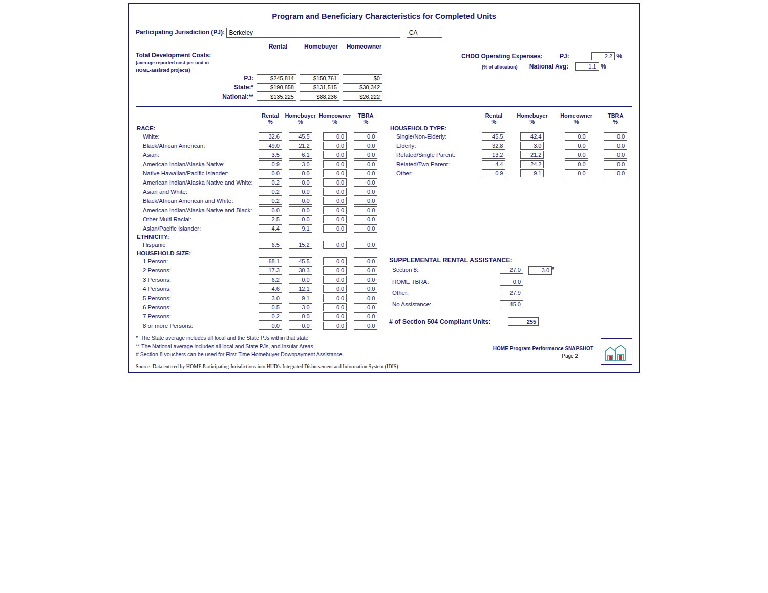Program and Beneficiary Characteristics for Completed Units
Participating Jurisdiction (PJ): Berkeley CA
| | Rental | Homebuyer | Homeowner |
| Total Development Costs: (average reported cost per unit in HOME-assisted projects) | | | |
| PJ: | $245,814 | $150,761 | $0 |
| State:* | $190,858 | $131,515 | $30,342 |
| National:** | $135,225 | $88,236 | $26,222 |
CHDO Operating Expenses: PJ: 2.2 %
(% of allocation) National Avg: 1.1 %
| | Rental % | Homebuyer % | Homeowner % | TBRA % |
| --- | --- | --- | --- | --- |
| RACE: |
| White: | 32.6 | 45.5 | 0.0 | 0.0 |
| Black/African American: | 49.0 | 21.2 | 0.0 | 0.0 |
| Asian: | 3.5 | 6.1 | 0.0 | 0.0 |
| American Indian/Alaska Native: | 0.9 | 3.0 | 0.0 | 0.0 |
| Native Hawaiian/Pacific Islander: | 0.0 | 0.0 | 0.0 | 0.0 |
| American Indian/Alaska Native and White: | 0.2 | 0.0 | 0.0 | 0.0 |
| Asian and White: | 0.2 | 0.0 | 0.0 | 0.0 |
| Black/African American and White: | 0.2 | 0.0 | 0.0 | 0.0 |
| American Indian/Alaska Native and Black: | 0.0 | 0.0 | 0.0 | 0.0 |
| Other Multi Racial: | 2.5 | 0.0 | 0.0 | 0.0 |
| Asian/Pacific Islander: | 4.4 | 9.1 | 0.0 | 0.0 |
| ETHNICITY: |
| Hispanic | 6.5 | 15.2 | 0.0 | 0.0 |
| HOUSEHOLD SIZE: |
| 1 Person: | 68.1 | 45.5 | 0.0 | 0.0 |
| 2 Persons: | 17.3 | 30.3 | 0.0 | 0.0 |
| 3 Persons: | 6.2 | 0.0 | 0.0 | 0.0 |
| 4 Persons: | 4.6 | 12.1 | 0.0 | 0.0 |
| 5 Persons: | 3.0 | 9.1 | 0.0 | 0.0 |
| 6 Persons: | 0.5 | 3.0 | 0.0 | 0.0 |
| 7 Persons: | 0.2 | 0.0 | 0.0 | 0.0 |
| 8 or more Persons: | 0.0 | 0.0 | 0.0 | 0.0 |
| | Rental % | Homebuyer % | Homeowner % | TBRA % |
| --- | --- | --- | --- | --- |
| HOUSEHOLD TYPE: |
| Single/Non-Elderly: | 45.5 | 42.4 | 0.0 | 0.0 |
| Elderly: | 32.8 | 3.0 | 0.0 | 0.0 |
| Related/Single Parent: | 13.2 | 21.2 | 0.0 | 0.0 |
| Related/Two Parent: | 4.4 | 24.2 | 0.0 | 0.0 |
| Other: | 0.9 | 9.1 | 0.0 | 0.0 |
SUPPLEMENTAL RENTAL ASSISTANCE:
| Section 8: | 27.0 | 3.0 # |
| HOME TBRA: | 0.0 | |
| Other: | 27.9 | |
| No Assistance: | 45.0 | |
# of Section 504 Compliant Units: 255
* The State average includes all local and the State PJs within that state
** The National average includes all local and State PJs, and Insular Areas
# Section 8 vouchers can be used for First-Time Homebuyer Downpayment Assistance.
Source: Data entered by HOME Participating Jurisdictions into HUD’s Integrated Disbursement and Information System (IDIS)
HOME Program Performance SNAPSHOT
Page 2